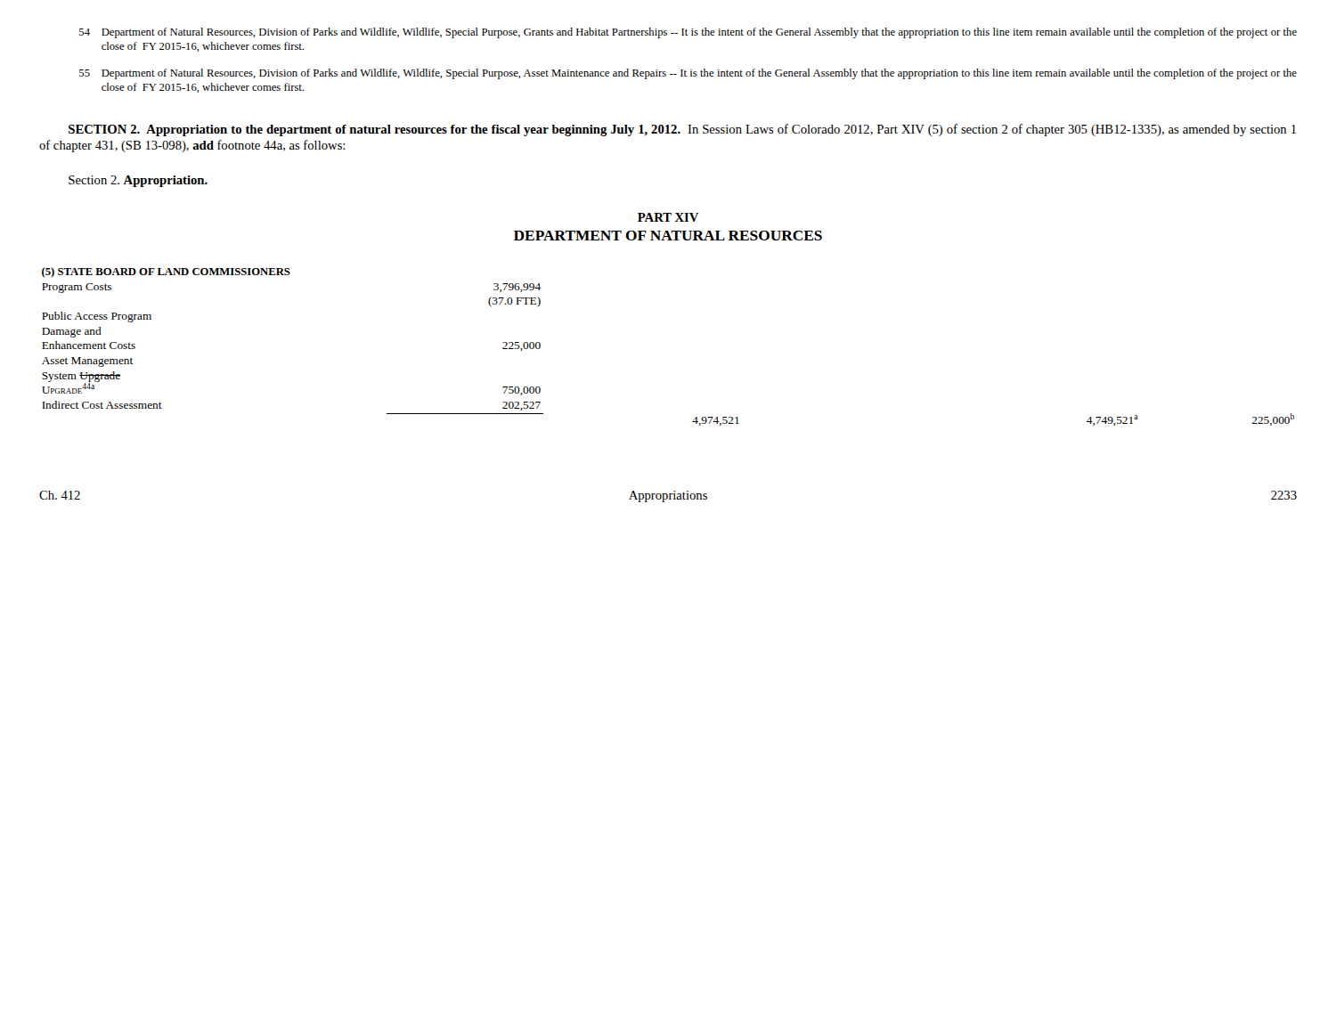54
Department of Natural Resources, Division of Parks and Wildlife, Wildlife, Special Purpose, Grants and Habitat Partnerships -- It is the intent of the General Assembly that the appropriation to this line item remain available until the completion of the project or the close of FY 2015-16, whichever comes first.
55
Department of Natural Resources, Division of Parks and Wildlife, Wildlife, Special Purpose, Asset Maintenance and Repairs -- It is the intent of the General Assembly that the appropriation to this line item remain available until the completion of the project or the close of FY 2015-16, whichever comes first.
SECTION 2. Appropriation to the department of natural resources for the fiscal year beginning July 1, 2012. In Session Laws of Colorado 2012, Part XIV (5) of section 2 of chapter 305 (HB12-1335), as amended by section 1 of chapter 431, (SB 13-098), add footnote 44a, as follows:
Section 2. Appropriation.
PART XIV
DEPARTMENT OF NATURAL RESOURCES
| (5) STATE BOARD OF LAND COMMISSIONERS |
| Program Costs | 3,796,994 | | | | |
| | (37.0 FTE) | | | | |
| Public Access Program | | | | | |
| Damage and | | | | | |
| Enhancement Costs | 225,000 | | | | |
| Asset Management | | | | | |
| System Upgrade | | | | | |
| Upgrade 44a | 750,000 | | | | |
| Indirect Cost Assessment | 202,527 | | | | |
| | | 4,974,521 | | 4,749,521 a | 225,000 b |
Ch. 412
Appropriations
2233